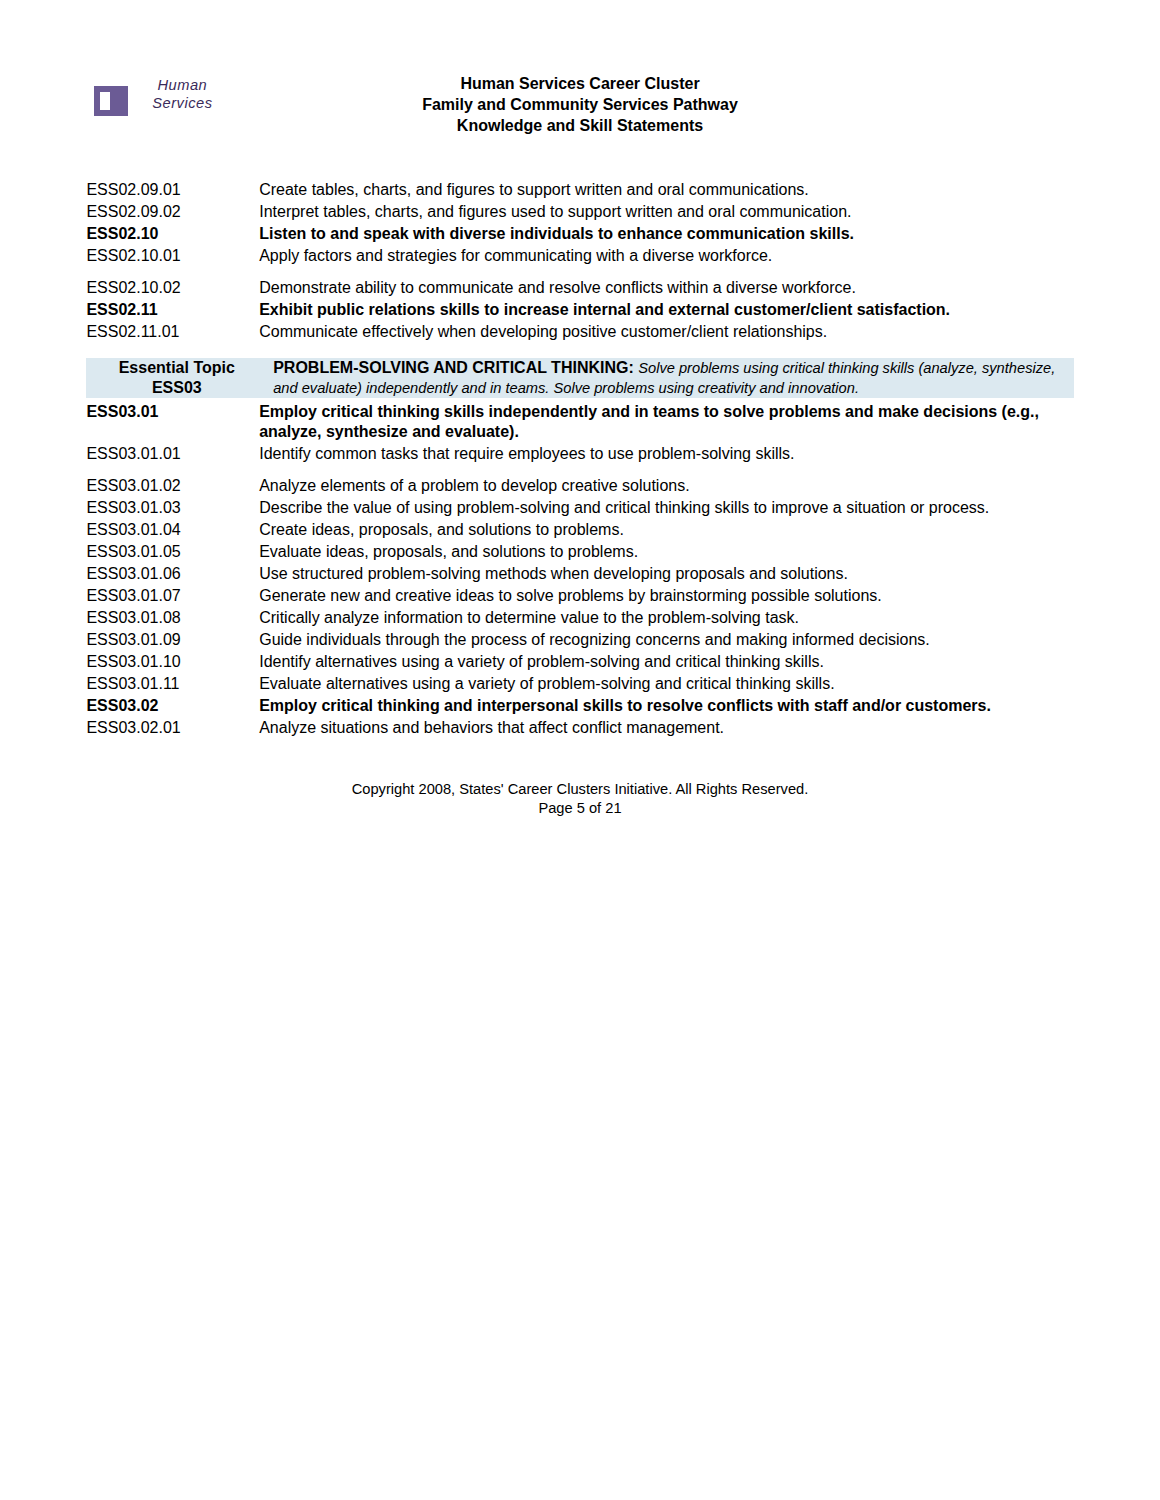Human Services
Human Services Career Cluster
Family and Community Services Pathway
Knowledge and Skill Statements
| ESS02.09.01 | Create tables, charts, and figures to support written and oral communications. |
| ESS02.09.02 | Interpret tables, charts, and figures used to support written and oral communication. |
| ESS02.10 | Listen to and speak with diverse individuals to enhance communication skills. |
| ESS02.10.01 | Apply factors and strategies for communicating with a diverse workforce. |
| ESS02.10.02 | Demonstrate ability to communicate and resolve conflicts within a diverse workforce. |
| ESS02.11 | Exhibit public relations skills to increase internal and external customer/client satisfaction. |
| ESS02.11.01 | Communicate effectively when developing positive customer/client relationships. |
Essential Topic
ESS03
PROBLEM-SOLVING AND CRITICAL THINKING: Solve problems using critical thinking skills (analyze, synthesize, and evaluate) independently and in teams. Solve problems using creativity and innovation.
| ESS03.01 | Employ critical thinking skills independently and in teams to solve problems and make decisions (e.g., analyze, synthesize and evaluate). |
| ESS03.01.01 | Identify common tasks that require employees to use problem-solving skills. |
| ESS03.01.02 | Analyze elements of a problem to develop creative solutions. |
| ESS03.01.03 | Describe the value of using problem-solving and critical thinking skills to improve a situation or process. |
| ESS03.01.04 | Create ideas, proposals, and solutions to problems. |
| ESS03.01.05 | Evaluate ideas, proposals, and solutions to problems. |
| ESS03.01.06 | Use structured problem-solving methods when developing proposals and solutions. |
| ESS03.01.07 | Generate new and creative ideas to solve problems by brainstorming possible solutions. |
| ESS03.01.08 | Critically analyze information to determine value to the problem-solving task. |
| ESS03.01.09 | Guide individuals through the process of recognizing concerns and making informed decisions. |
| ESS03.01.10 | Identify alternatives using a variety of problem-solving and critical thinking skills. |
| ESS03.01.11 | Evaluate alternatives using a variety of problem-solving and critical thinking skills. |
| ESS03.02 | Employ critical thinking and interpersonal skills to resolve conflicts with staff and/or customers. |
| ESS03.02.01 | Analyze situations and behaviors that affect conflict management. |
Copyright 2008, States' Career Clusters Initiative. All Rights Reserved.
Page 5 of 21